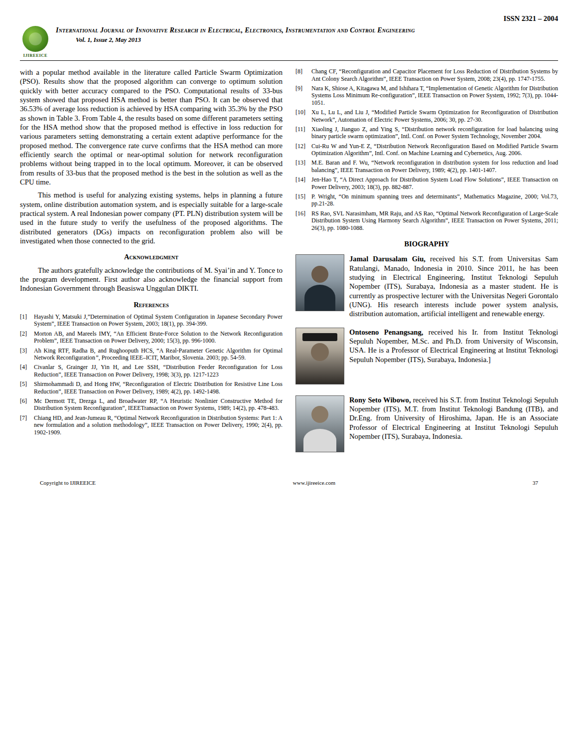ISSN 2321 – 2004
IJIREEICE
International Journal of Innovative Research in Electrical, Electronics, Instrumentation and Control Engineering
Vol. 1, Issue 2, May 2013
with a popular method available in the literature called Particle Swarm Optimization (PSO). Results show that the proposed algorithm can converge to optimum solution quickly with better accuracy compared to the PSO. Computational results of 33-bus system showed that proposed HSA method is better than PSO. It can be observed that 36.53% of average loss reduction is achieved by HSA comparing with 35.3% by the PSO as shown in Table 3. From Table 4, the results based on some different parameters setting for the HSA method show that the proposed method is effective in loss reduction for various parameters setting demonstrating a certain extent adaptive performance for the proposed method. The convergence rate curve confirms that the HSA method can more efficiently search the optimal or near-optimal solution for network reconfiguration problems without being trapped in to the local optimum. Moreover, it can be observed from results of 33-bus that the proposed method is the best in the solution as well as the CPU time.
This method is useful for analyzing existing systems, helps in planning a future system, online distribution automation system, and is especially suitable for a large-scale practical system. A real Indonesian power company (PT. PLN) distribution system will be used in the future study to verify the usefulness of the proposed algorithms. The distributed generators (DGs) impacts on reconfiguration problem also will be investigated when those connected to the grid.
Acknowledgment
The authors gratefully acknowledge the contributions of M. Syai’in and Y. Tonce to the program development. First author also acknowledge the financial support from Indonesian Government through Beasiswa Unggulan DIKTI.
References
[1]
Hayashi Y, Matsuki J,”Determination of Optimal System Configuration in Japanese Secondary Power System”, IEEE Transaction on Power System, 2003; 18(1), pp. 394-399.
[2]
Morton AB, and Mareels IMY, “An Efficient Brute-Force Solution to the Network Reconfiguration Problem”, IEEE Transaction on Power Delivery, 2000; 15(3), pp. 996-1000.
[3]
Ah King RTF, Radha B, and Rughooputh HCS, “A Real-Parameter Genetic Algorithm for Optimal Network Reconfiguration”, Proceeding IEEE–ICIT, Maribor, Slovenia. 2003; pp. 54-59.
[4]
Civanlar S, Grainger JJ, Yin H, and Lee SSH, “Distribution Feeder Reconfiguration for Loss Reduction”, IEEE Transaction on Power Delivery, 1998; 3(3), pp. 1217-1223
[5]
Shirmohammadi D, and Hong HW, “Reconfiguration of Electric Distribution for Resistive Line Loss Reduction”, IEEE Transaction on Power Delivery, 1989; 4(2), pp. 1492-1498.
[6]
Mc Dermott TE, Drezga L, and Broadwater RP, “A Heuristic Nonlinier Constructive Method for Distribution System Reconfiguration”, IEEETransaction on Power Systems, 1989; 14(2), pp. 478-483.
[7]
Chiang HD, and Jean-Jumeau R, “Optimal Network Reconfiguration in Distribution Systems: Part 1: A new formulation and a solution methodology”, IEEE Transaction on Power Delivery, 1990; 2(4), pp. 1902-1909.
[8]
Chang CF, “Reconfiguration and Capacitor Placement for Loss Reduction of Distribution Systems by Ant Colony Search Algorithm”, IEEE Transaction on Power System, 2008; 23(4), pp. 1747-1755.
[9]
Nara K, Shiose A, Kitagawa M, and Ishihara T, “Implementation of Genetic Algorithm for Distribution Systems Loss Minimum Re-configuration”, IEEE Transaction on Power System, 1992; 7(3), pp. 1044-1051.
[10]
Xu L, Lu L, and Liu J, “Modified Particle Swarm Optimization for Reconfiguration of Distribution Network”, Automation of Electric Power Systems, 2006; 30, pp. 27-30.
[11]
Xiaoling J, Jianguo Z, and Ying S, “Distribution network reconfiguration for load balancing using binary particle swarm optimization”, Intl. Conf. on Power System Technology, November 2004.
[12]
Cui-Ru W and Yun-E Z, “Distribution Network Reconfiguration Based on Modified Particle Swarm Optimization Algorithm”, Intl. Conf. on Machine Learning and Cybernetics, Aug. 2006.
[13]
M.E. Baran and F. Wu, “Network reconfiguration in distribution system for loss reduction and load balancing”, IEEE Transaction on Power Delivery, 1989; 4(2), pp. 1401-1407.
[14]
Jen-Hao T, “A Direct Approach for Distribution System Load Flow Solutions”, IEEE Transaction on Power Delivery, 2003; 18(3), pp. 882-887.
[15]
P. Wright, “On minimum spanning trees and determinants”, Mathematics Magazine, 2000; Vol.73, pp.21-28.
[16]
RS Rao, SVL Narasimham, MR Raju, and AS Rao, “Optimal Network Reconfiguration of Large-Scale Distribution System Using Harmony Search Algorithm”, IEEE Transaction on Power Systems, 2011; 26(3), pp. 1080-1088.
BIOGRAPHY
Jamal Darusalam Giu, received his S.T. from Universitas Sam Ratulangi, Manado, Indonesia in 2010. Since 2011, he has been studying in Electrical Engineering, Institut Teknologi Sepuluh Nopember (ITS), Surabaya, Indonesia as a master student. He is currently as prospective lecturer with the Universitas Negeri Gorontalo (UNG). His research interests include power system analysis, distribution automation, artificial intelligent and renewable energy.
Ontoseno Penangsang, received his Ir. from Institut Teknologi Sepuluh Nopember, M.Sc. and Ph.D. from University of Wisconsin, USA. He is a Professor of Electrical Engineering at Institut Teknologi Sepuluh Nopember (ITS), Surabaya, Indonesia.]
Rony Seto Wibowo, received his S.T. from Institut Teknologi Sepuluh Nopember (ITS), M.T. from Institut Teknologi Bandung (ITB), and Dr.Eng. from University of Hiroshima, Japan. He is an Associate Professor of Electrical Engineering at Institut Teknologi Sepuluh Nopember (ITS), Surabaya, Indonesia.
Copyright to IJIREEICE
www.ijireeice.com
37